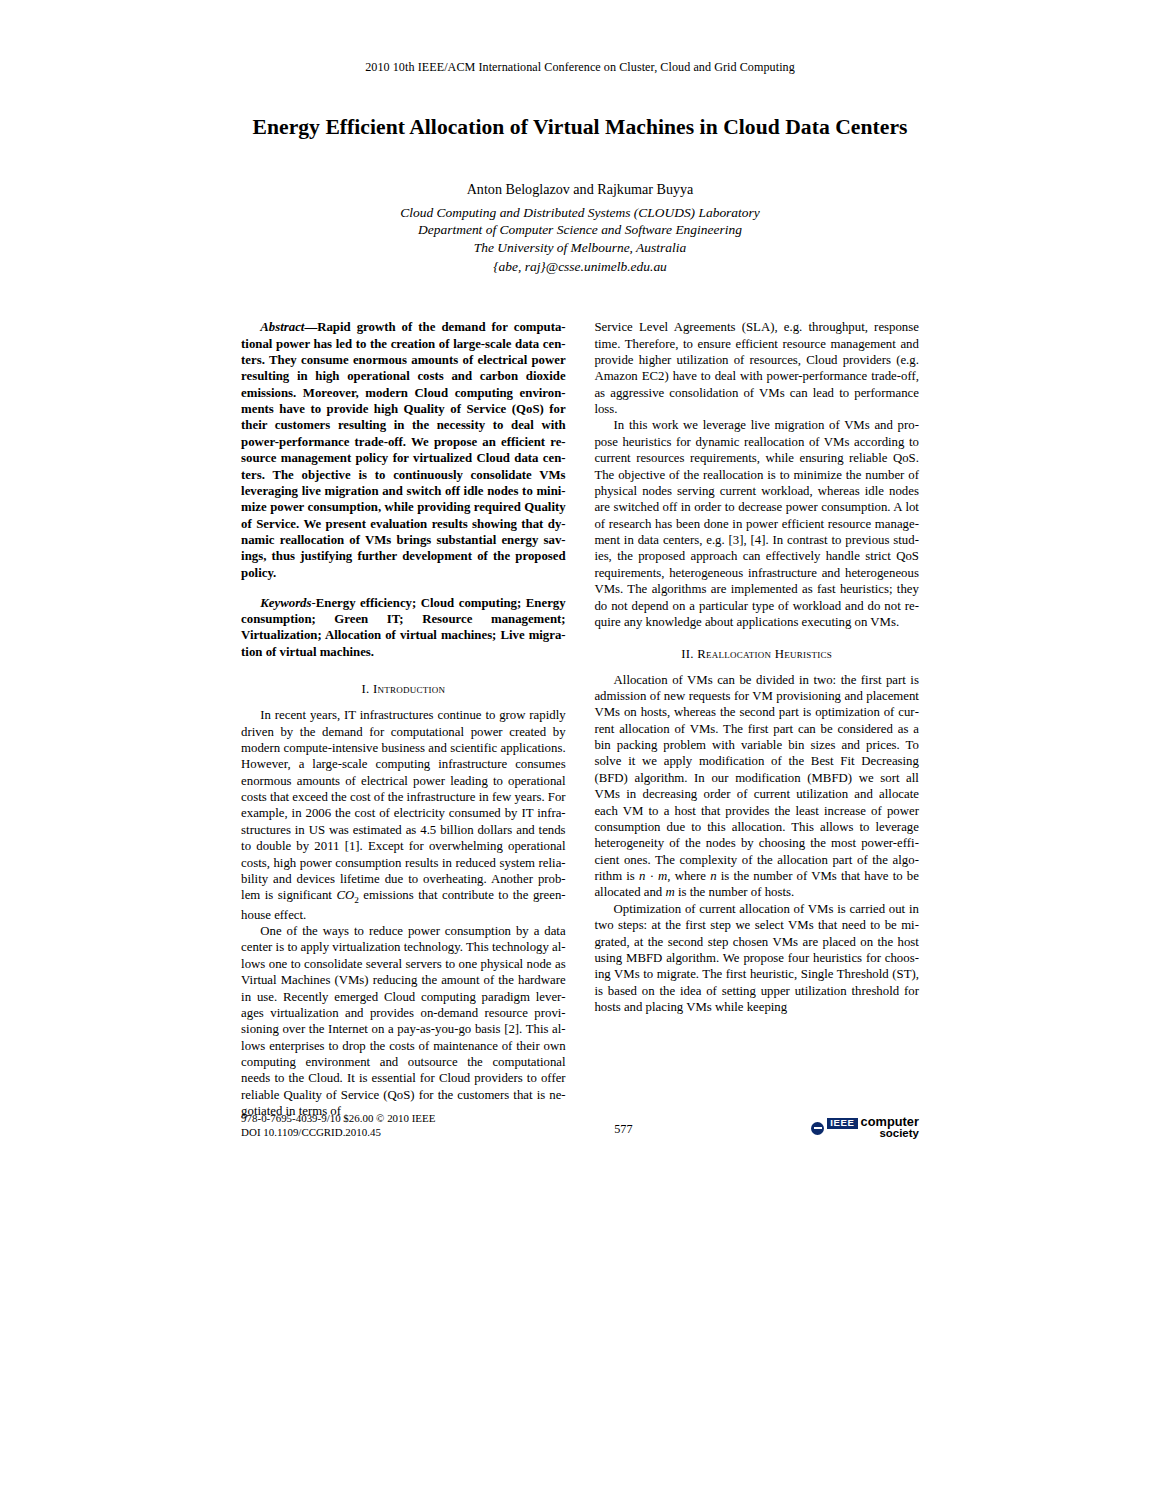2010 10th IEEE/ACM International Conference on Cluster, Cloud and Grid Computing
Energy Efficient Allocation of Virtual Machines in Cloud Data Centers
Anton Beloglazov and Rajkumar Buyya
Cloud Computing and Distributed Systems (CLOUDS) Laboratory
Department of Computer Science and Software Engineering
The University of Melbourne, Australia
{abe, raj}@csse.unimelb.edu.au
Abstract—Rapid growth of the demand for computational power has led to the creation of large-scale data centers. They consume enormous amounts of electrical power resulting in high operational costs and carbon dioxide emissions. Moreover, modern Cloud computing environments have to provide high Quality of Service (QoS) for their customers resulting in the necessity to deal with power-performance trade-off. We propose an efficient resource management policy for virtualized Cloud data centers. The objective is to continuously consolidate VMs leveraging live migration and switch off idle nodes to minimize power consumption, while providing required Quality of Service. We present evaluation results showing that dynamic reallocation of VMs brings substantial energy savings, thus justifying further development of the proposed policy.
Keywords-Energy efficiency; Cloud computing; Energy consumption; Green IT; Resource management; Virtualization; Allocation of virtual machines; Live migration of virtual machines.
I. Introduction
In recent years, IT infrastructures continue to grow rapidly driven by the demand for computational power created by modern compute-intensive business and scientific applications. However, a large-scale computing infrastructure consumes enormous amounts of electrical power leading to operational costs that exceed the cost of the infrastructure in few years. For example, in 2006 the cost of electricity consumed by IT infrastructures in US was estimated as 4.5 billion dollars and tends to double by 2011 [1]. Except for overwhelming operational costs, high power consumption results in reduced system reliability and devices lifetime due to overheating. Another problem is significant CO2 emissions that contribute to the greenhouse effect.
One of the ways to reduce power consumption by a data center is to apply virtualization technology. This technology allows one to consolidate several servers to one physical node as Virtual Machines (VMs) reducing the amount of the hardware in use. Recently emerged Cloud computing paradigm leverages virtualization and provides on-demand resource provisioning over the Internet on a pay-as-you-go basis [2]. This allows enterprises to drop the costs of maintenance of their own computing environment and outsource the computational needs to the Cloud. It is essential for Cloud providers to offer reliable Quality of Service (QoS) for the customers that is negotiated in terms of
Service Level Agreements (SLA), e.g. throughput, response time. Therefore, to ensure efficient resource management and provide higher utilization of resources, Cloud providers (e.g. Amazon EC2) have to deal with power-performance trade-off, as aggressive consolidation of VMs can lead to performance loss.
In this work we leverage live migration of VMs and propose heuristics for dynamic reallocation of VMs according to current resources requirements, while ensuring reliable QoS. The objective of the reallocation is to minimize the number of physical nodes serving current workload, whereas idle nodes are switched off in order to decrease power consumption. A lot of research has been done in power efficient resource management in data centers, e.g. [3], [4]. In contrast to previous studies, the proposed approach can effectively handle strict QoS requirements, heterogeneous infrastructure and heterogeneous VMs. The algorithms are implemented as fast heuristics; they do not depend on a particular type of workload and do not require any knowledge about applications executing on VMs.
II. Reallocation Heuristics
Allocation of VMs can be divided in two: the first part is admission of new requests for VM provisioning and placement VMs on hosts, whereas the second part is optimization of current allocation of VMs. The first part can be considered as a bin packing problem with variable bin sizes and prices. To solve it we apply modification of the Best Fit Decreasing (BFD) algorithm. In our modification (MBFD) we sort all VMs in decreasing order of current utilization and allocate each VM to a host that provides the least increase of power consumption due to this allocation. This allows to leverage heterogeneity of the nodes by choosing the most power-efficient ones. The complexity of the allocation part of the algorithm is n · m, where n is the number of VMs that have to be allocated and m is the number of hosts.
Optimization of current allocation of VMs is carried out in two steps: at the first step we select VMs that need to be migrated, at the second step chosen VMs are placed on the host using MBFD algorithm. We propose four heuristics for choosing VMs to migrate. The first heuristic, Single Threshold (ST), is based on the idea of setting upper utilization threshold for hosts and placing VMs while keeping
978-0-7695-4039-9/10 $26.00 © 2010 IEEE
DOI 10.1109/CCGRID.2010.45
577
IEEE computer society